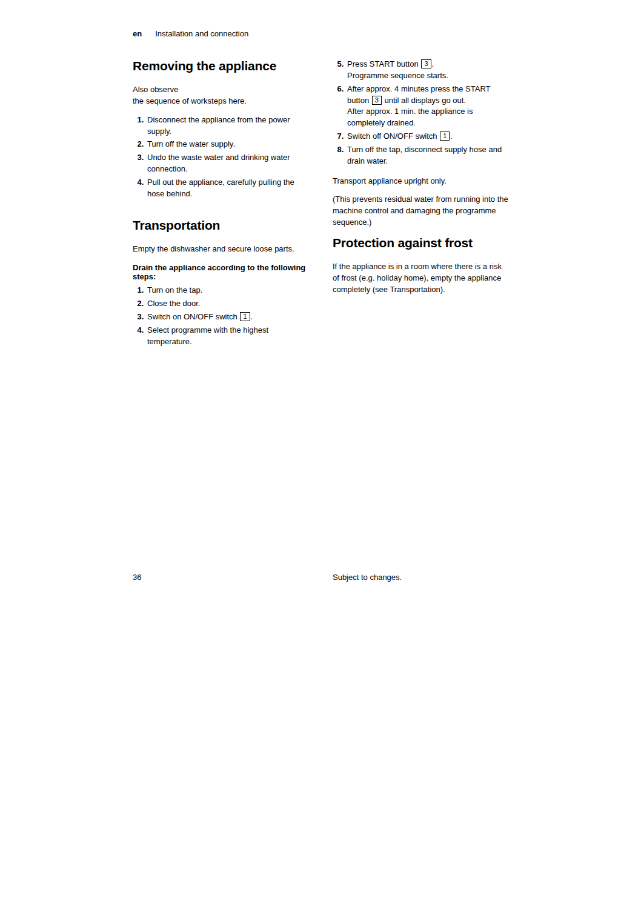en Installation and connection
Removing the appliance
Also observe
the sequence of worksteps here.
Disconnect the appliance from the power supply.
Turn off the water supply.
Undo the waste water and drinking water connection.
Pull out the appliance, carefully pulling the hose behind.
Transportation
Empty the dishwasher and secure loose parts.
Drain the appliance according to the following steps:
Turn on the tap.
Close the door.
Switch on ON/OFF switch 1.
Select programme with the highest temperature.
Press START button 3.
Programme sequence starts.
After approx. 4 minutes press the START button 3 until all displays go out.
After approx. 1 min. the appliance is completely drained.
Switch off ON/OFF switch 1.
Turn off the tap, disconnect supply hose and drain water.
Transport appliance upright only.
(This prevents residual water from running into the machine control and damaging the programme sequence.)
Protection against frost
If the appliance is in a room where there is a risk of frost (e.g. holiday home), empty the appliance completely (see Transportation).
36
Subject to changes.